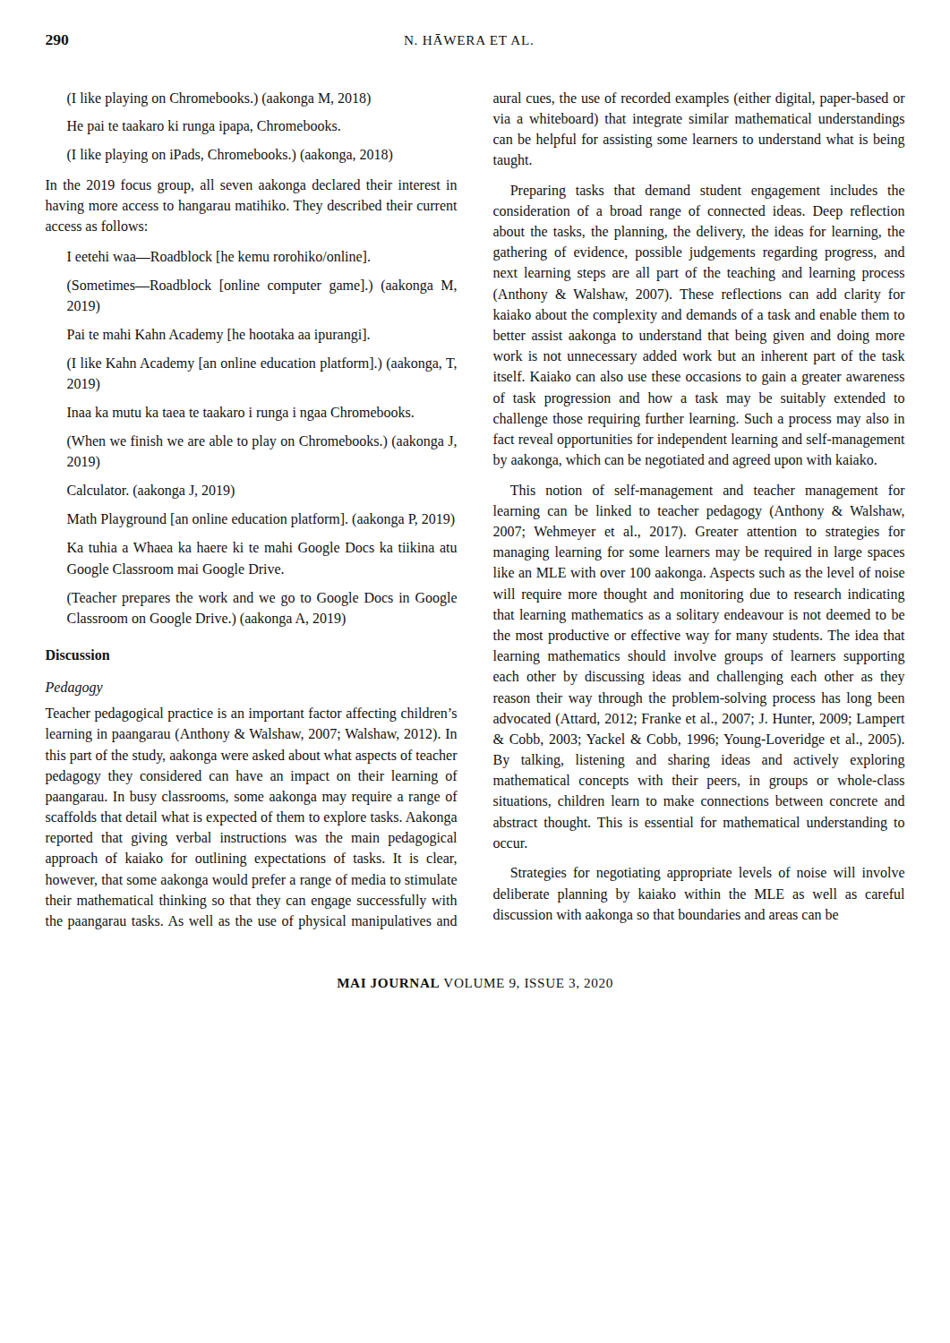290 N. HĀWERA ET AL.
(I like playing on Chromebooks.) (aakonga M, 2018)
He pai te taakaro ki runga ipapa, Chromebooks.
(I like playing on iPads, Chromebooks.) (aakonga, 2018)
In the 2019 focus group, all seven aakonga declared their interest in having more access to hangarau matihiko. They described their current access as follows:
I eetehi waa—Roadblock [he kemu rorohiko/online].
(Sometimes—Roadblock [online computer game].) (aakonga M, 2019)
Pai te mahi Kahn Academy [he hootaka aa ipurangi].
(I like Kahn Academy [an online education platform].) (aakonga, T, 2019)
Inaa ka mutu ka taea te taakaro i runga i ngaa Chromebooks.
(When we finish we are able to play on Chromebooks.) (aakonga J, 2019)
Calculator. (aakonga J, 2019)
Math Playground [an online education platform]. (aakonga P, 2019)
Ka tuhia a Whaea ka haere ki te mahi Google Docs ka tiikina atu Google Classroom mai Google Drive.
(Teacher prepares the work and we go to Google Docs in Google Classroom on Google Drive.) (aakonga A, 2019)
Discussion
Pedagogy
Teacher pedagogical practice is an important factor affecting children’s learning in paangarau (Anthony & Walshaw, 2007; Walshaw, 2012). In this part of the study, aakonga were asked about what aspects of teacher pedagogy they considered can have an impact on their learning of paangarau. In busy classrooms, some aakonga may require a range of scaffolds that detail what is expected of them to explore tasks. Aakonga reported that giving verbal instructions was the main pedagogical approach of kaiako for outlining expectations of tasks. It is clear, however, that some aakonga would prefer a range of media to stimulate their mathematical thinking so that they can engage successfully with the paangarau tasks. As well as the use of physical manipulatives and aural cues, the use of recorded examples (either digital, paper-based or via a whiteboard) that integrate similar mathematical understandings can be helpful for assisting some learners to understand what is being taught.
Preparing tasks that demand student engagement includes the consideration of a broad range of connected ideas. Deep reflection about the tasks, the planning, the delivery, the ideas for learning, the gathering of evidence, possible judgements regarding progress, and next learning steps are all part of the teaching and learning process (Anthony & Walshaw, 2007). These reflections can add clarity for kaiako about the complexity and demands of a task and enable them to better assist aakonga to understand that being given and doing more work is not unnecessary added work but an inherent part of the task itself. Kaiako can also use these occasions to gain a greater awareness of task progression and how a task may be suitably extended to challenge those requiring further learning. Such a process may also in fact reveal opportunities for independent learning and self-management by aakonga, which can be negotiated and agreed upon with kaiako.
This notion of self-management and teacher management for learning can be linked to teacher pedagogy (Anthony & Walshaw, 2007; Wehmeyer et al., 2017). Greater attention to strategies for managing learning for some learners may be required in large spaces like an MLE with over 100 aakonga. Aspects such as the level of noise will require more thought and monitoring due to research indicating that learning mathematics as a solitary endeavour is not deemed to be the most productive or effective way for many students. The idea that learning mathematics should involve groups of learners supporting each other by discussing ideas and challenging each other as they reason their way through the problem-solving process has long been advocated (Attard, 2012; Franke et al., 2007; J. Hunter, 2009; Lampert & Cobb, 2003; Yackel & Cobb, 1996; Young-Loveridge et al., 2005). By talking, listening and sharing ideas and actively exploring mathematical concepts with their peers, in groups or whole-class situations, children learn to make connections between concrete and abstract thought. This is essential for mathematical understanding to occur.
Strategies for negotiating appropriate levels of noise will involve deliberate planning by kaiako within the MLE as well as careful discussion with aakonga so that boundaries and areas can be
MAI JOURNAL VOLUME 9, ISSUE 3, 2020